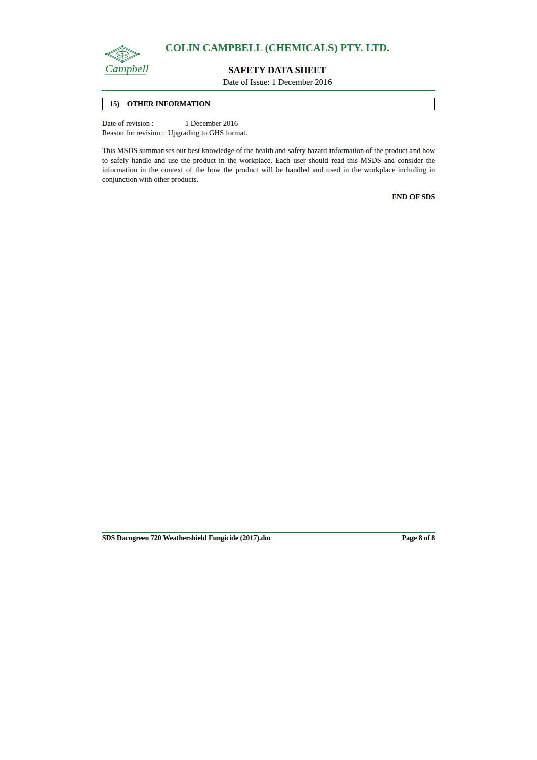Campbell
COLIN CAMPBELL (CHEMICALS) PTY. LTD.
SAFETY DATA SHEET
Date of Issue: 1 December 2016
15) OTHER INFORMATION
Date of revision : 1 December 2016
Reason for revision : Upgrading to GHS format.
This MSDS summarises our best knowledge of the health and safety hazard information of the product and how to safely handle and use the product in the workplace. Each user should read this MSDS and consider the information in the context of the how the product will be handled and used in the workplace including in conjunction with other products.
END OF SDS
SDS Dacogreen 720 Weathershield Fungicide (2017).doc Page 8 of 8